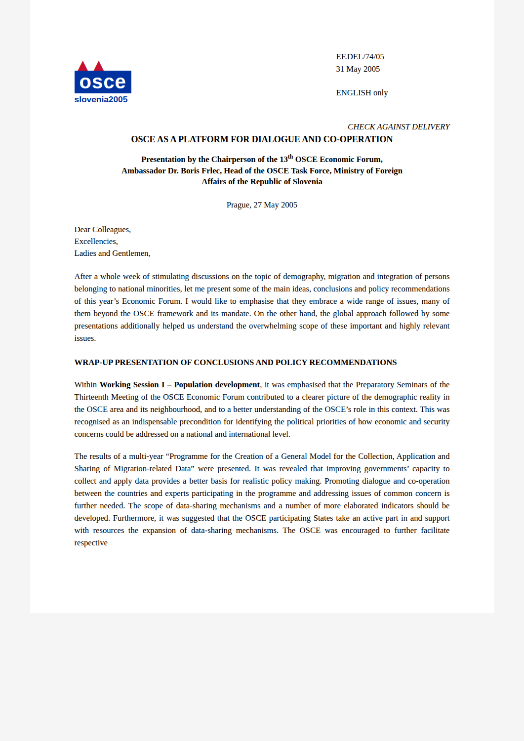▲▲ osce slovenia2005
EF.DEL/74/05
31 May 2005
ENGLISH only
CHECK AGAINST DELIVERY
OSCE as a Platform for Dialogue and Co-operation
Presentation by the Chairperson of the 13th OSCE Economic Forum,
Ambassador Dr. Boris Frlec, Head of the OSCE Task Force, Ministry of Foreign
Affairs of the Republic of Slovenia
Prague, 27 May 2005
Dear Colleagues,
Excellencies,
Ladies and Gentlemen,
After a whole week of stimulating discussions on the topic of demography, migration and integration of persons belonging to national minorities, let me present some of the main ideas, conclusions and policy recommendations of this year’s Economic Forum. I would like to emphasise that they embrace a wide range of issues, many of them beyond the OSCE framework and its mandate. On the other hand, the global approach followed by some presentations additionally helped us understand the overwhelming scope of these important and highly relevant issues.
Wrap-up presentation of conclusions and policy recommendations
Within Working Session I – Population development, it was emphasised that the Preparatory Seminars of the Thirteenth Meeting of the OSCE Economic Forum contributed to a clearer picture of the demographic reality in the OSCE area and its neighbourhood, and to a better understanding of the OSCE’s role in this context. This was recognised as an indispensable precondition for identifying the political priorities of how economic and security concerns could be addressed on a national and international level.
The results of a multi-year “Programme for the Creation of a General Model for the Collection, Application and Sharing of Migration-related Data” were presented. It was revealed that improving governments’ capacity to collect and apply data provides a better basis for realistic policy making. Promoting dialogue and co-operation between the countries and experts participating in the programme and addressing issues of common concern is further needed. The scope of data-sharing mechanisms and a number of more elaborated indicators should be developed. Furthermore, it was suggested that the OSCE participating States take an active part in and support with resources the expansion of data-sharing mechanisms. The OSCE was encouraged to further facilitate respective